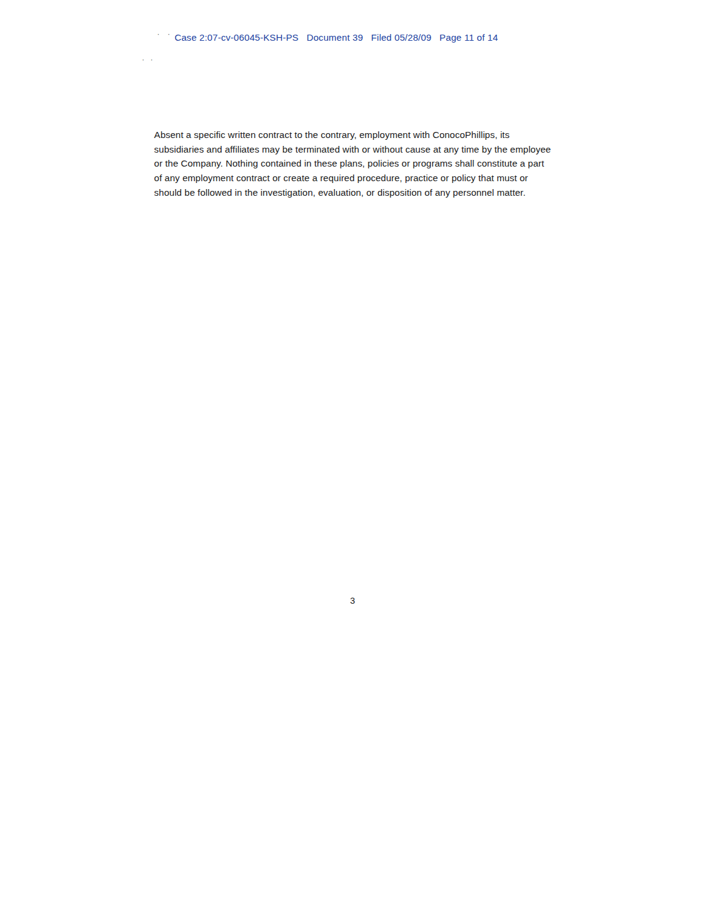· ·
· ·
Case 2:07-cv-06045-KSH-PS Document 39 Filed 05/28/09 Page 11 of 14
Absent a specific written contract to the contrary, employment with ConocoPhillips, its subsidiaries and affiliates may be terminated with or without cause at any time by the employee or the Company. Nothing contained in these plans, policies or programs shall constitute a part of any employment contract or create a required procedure, practice or policy that must or should be followed in the investigation, evaluation, or disposition of any personnel matter.
3